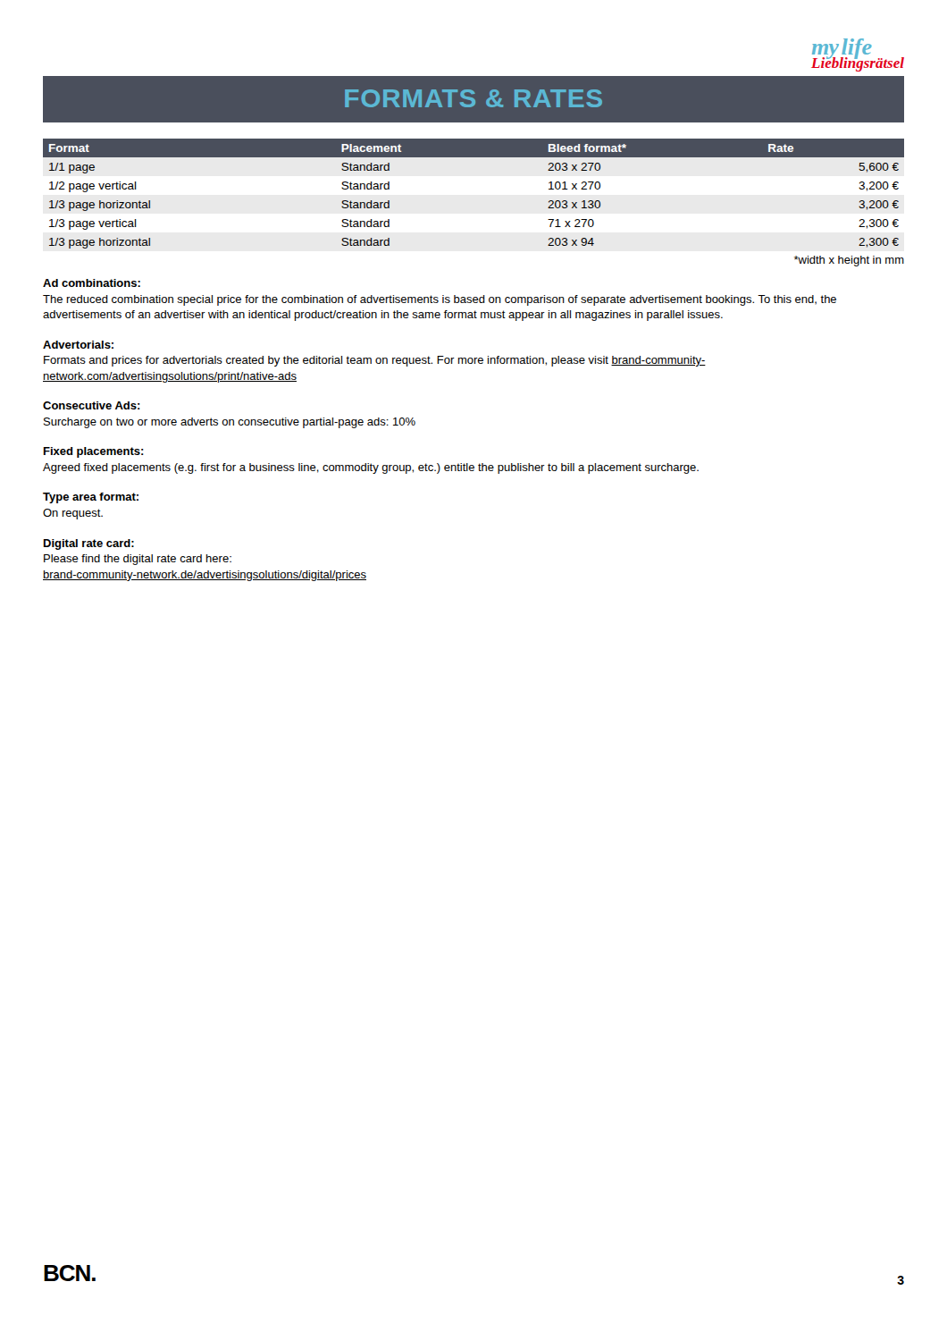my life Lieblingsrätsel
FORMATS & RATES
| Format | Placement | Bleed format* | Rate |
| --- | --- | --- | --- |
| 1/1 page | Standard | 203 x 270 | 5,600 € |
| 1/2 page vertical | Standard | 101 x 270 | 3,200 € |
| 1/3 page horizontal | Standard | 203 x 130 | 3,200 € |
| 1/3 page vertical | Standard | 71 x 270 | 2,300 € |
| 1/3 page horizontal | Standard | 203 x 94 | 2,300 € |
*width x height in mm
Ad combinations: The reduced combination special price for the combination of advertisements is based on comparison of separate advertisement bookings. To this end, the advertisements of an advertiser with an identical product/creation in the same format must appear in all magazines in parallel issues.
Advertorials: Formats and prices for advertorials created by the editorial team on request. For more information, please visit brand-community-network.com/advertisingsolutions/print/native-ads
Consecutive Ads: Surcharge on two or more adverts on consecutive partial-page ads: 10%
Fixed placements: Agreed fixed placements (e.g. first for a business line, commodity group, etc.) entitle the publisher to bill a placement surcharge.
Type area format: On request.
Digital rate card: Please find the digital rate card here:
brand-community-network.de/advertisingsolutions/digital/prices
BCN.
3